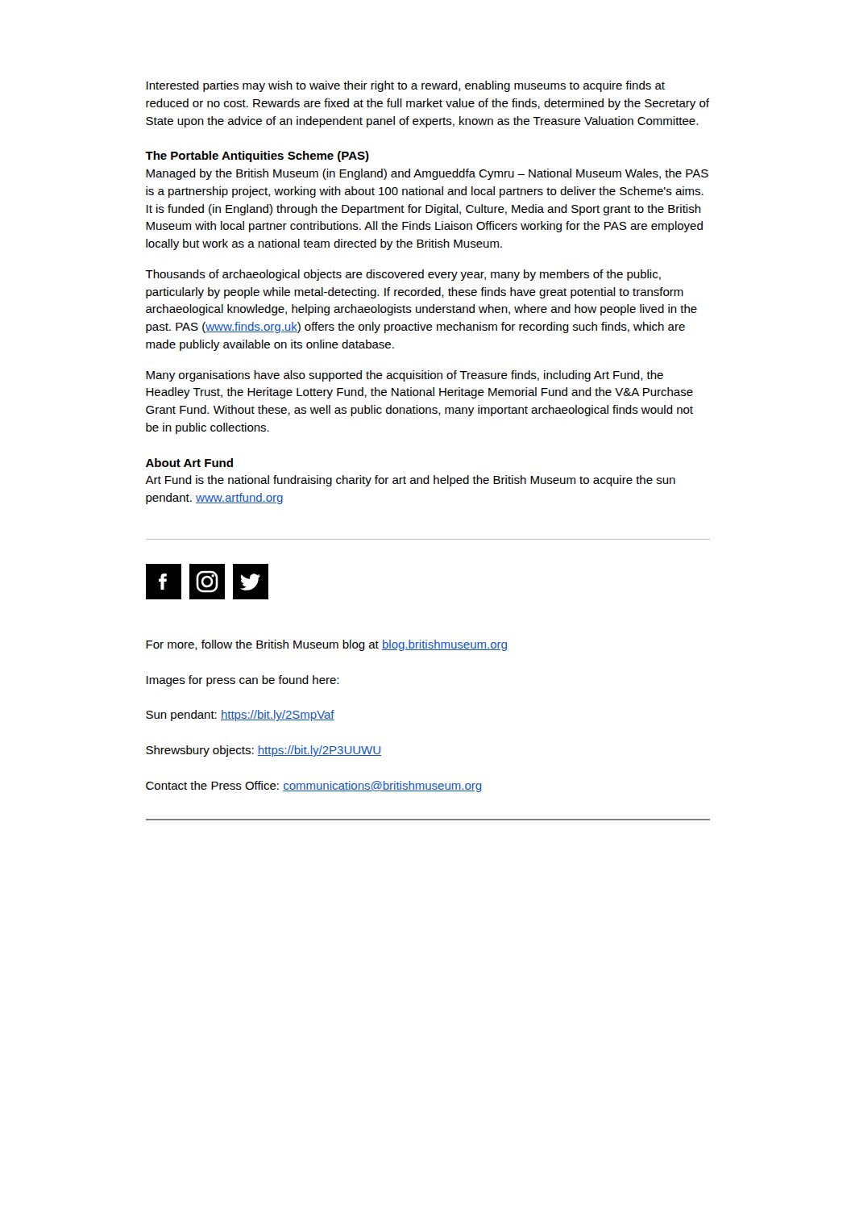Interested parties may wish to waive their right to a reward, enabling museums to acquire finds at reduced or no cost. Rewards are fixed at the full market value of the finds, determined by the Secretary of State upon the advice of an independent panel of experts, known as the Treasure Valuation Committee.
The Portable Antiquities Scheme (PAS)
Managed by the British Museum (in England) and Amgueddfa Cymru – National Museum Wales, the PAS is a partnership project, working with about 100 national and local partners to deliver the Scheme's aims. It is funded (in England) through the Department for Digital, Culture, Media and Sport grant to the British Museum with local partner contributions. All the Finds Liaison Officers working for the PAS are employed locally but work as a national team directed by the British Museum.
Thousands of archaeological objects are discovered every year, many by members of the public, particularly by people while metal-detecting. If recorded, these finds have great potential to transform archaeological knowledge, helping archaeologists understand when, where and how people lived in the past. PAS (www.finds.org.uk) offers the only proactive mechanism for recording such finds, which are made publicly available on its online database.
Many organisations have also supported the acquisition of Treasure finds, including Art Fund, the Headley Trust, the Heritage Lottery Fund, the National Heritage Memorial Fund and the V&A Purchase Grant Fund. Without these, as well as public donations, many important archaeological finds would not be in public collections.
About Art Fund
Art Fund is the national fundraising charity for art and helped the British Museum to acquire the sun pendant. www.artfund.org
For more, follow the British Museum blog at blog.britishmuseum.org
Images for press can be found here:
Sun pendant: https://bit.ly/2SmpVaf
Shrewsbury objects: https://bit.ly/2P3UUWU
Contact the Press Office: communications@britishmuseum.org